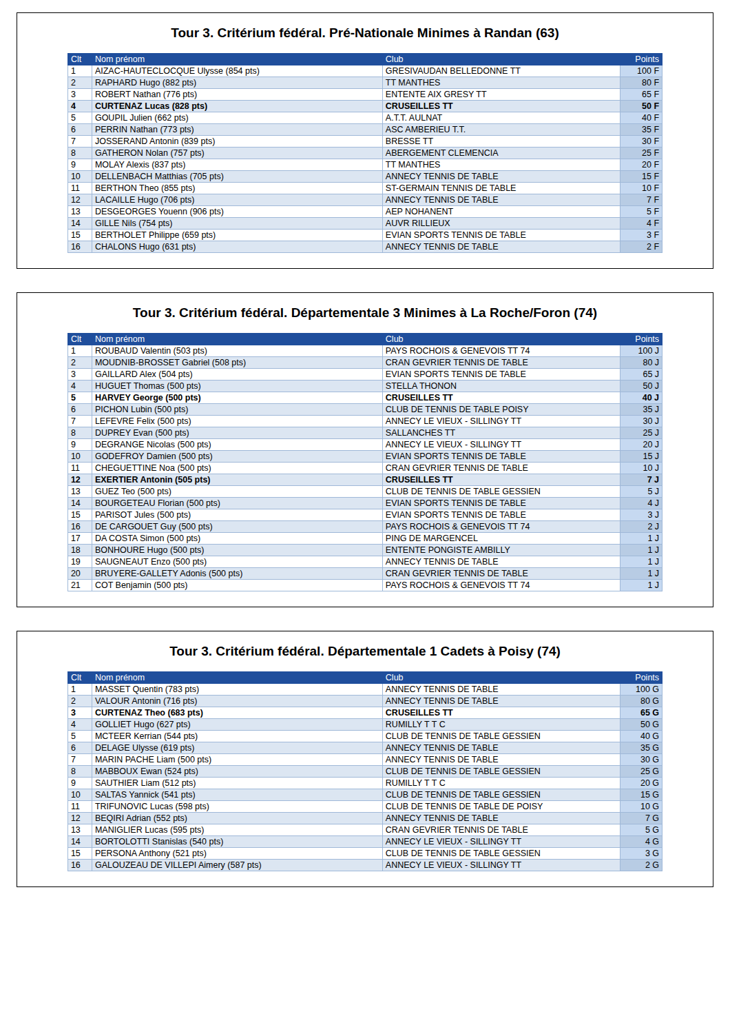Tour 3. Critérium fédéral. Pré-Nationale Minimes à Randan (63)
| Clt | Nom prénom | Club | Points |
| --- | --- | --- | --- |
| 1 | AIZAC-HAUTECLOCQUE Ulysse (854 pts) | GRESIVAUDAN BELLEDONNE TT | 100 F |
| 2 | RAPHARD Hugo (882 pts) | TT MANTHES | 80 F |
| 3 | ROBERT Nathan (776 pts) | ENTENTE AIX GRESY TT | 65 F |
| 4 | CURTENAZ Lucas (828 pts) | CRUSEILLES TT | 50 F |
| 5 | GOUPIL Julien (662 pts) | A.T.T. AULNAT | 40 F |
| 6 | PERRIN Nathan (773 pts) | ASC AMBERIEU T.T. | 35 F |
| 7 | JOSSERAND Antonin (839 pts) | BRESSE TT | 30 F |
| 8 | GATHERON Nolan (757 pts) | ABERGEMENT CLEMENCIA | 25 F |
| 9 | MOLAY Alexis (837 pts) | TT MANTHES | 20 F |
| 10 | DELLENBACH Matthias (705 pts) | ANNECY TENNIS DE TABLE | 15 F |
| 11 | BERTHON Theo (855 pts) | ST-GERMAIN TENNIS DE TABLE | 10 F |
| 12 | LACAILLE Hugo (706 pts) | ANNECY TENNIS DE TABLE | 7 F |
| 13 | DESGEORGES Youenn (906 pts) | AEP NOHANENT | 5 F |
| 14 | GILLE Nils (754 pts) | AUVR RILLIEUX | 4 F |
| 15 | BERTHOLET Philippe (659 pts) | EVIAN SPORTS TENNIS DE TABLE | 3 F |
| 16 | CHALONS Hugo (631 pts) | ANNECY TENNIS DE TABLE | 2 F |
Tour 3. Critérium fédéral. Départementale 3 Minimes à La Roche/Foron (74)
| Clt | Nom prénom | Club | Points |
| --- | --- | --- | --- |
| 1 | ROUBAUD Valentin (503 pts) | PAYS ROCHOIS & GENEVOIS TT 74 | 100 J |
| 2 | MOUDNIB-BROSSET Gabriel (508 pts) | CRAN GEVRIER TENNIS DE TABLE | 80 J |
| 3 | GAILLARD Alex (504 pts) | EVIAN SPORTS TENNIS DE TABLE | 65 J |
| 4 | HUGUET Thomas (500 pts) | STELLA THONON | 50 J |
| 5 | HARVEY George (500 pts) | CRUSEILLES TT | 40 J |
| 6 | PICHON Lubin (500 pts) | CLUB DE TENNIS DE TABLE POISY | 35 J |
| 7 | LEFEVRE Felix (500 pts) | ANNECY LE VIEUX - SILLINGY TT | 30 J |
| 8 | DUPREY Evan (500 pts) | SALLANCHES TT | 25 J |
| 9 | DEGRANGE Nicolas (500 pts) | ANNECY LE VIEUX - SILLINGY TT | 20 J |
| 10 | GODEFROY Damien (500 pts) | EVIAN SPORTS TENNIS DE TABLE | 15 J |
| 11 | CHEGUETTINE Noa (500 pts) | CRAN GEVRIER TENNIS DE TABLE | 10 J |
| 12 | EXERTIER Antonin (505 pts) | CRUSEILLES TT | 7 J |
| 13 | GUEZ Teo (500 pts) | CLUB DE TENNIS DE TABLE GESSIEN | 5 J |
| 14 | BOURGETEAU Florian (500 pts) | EVIAN SPORTS TENNIS DE TABLE | 4 J |
| 15 | PARISOT Jules (500 pts) | EVIAN SPORTS TENNIS DE TABLE | 3 J |
| 16 | DE CARGOUET Guy (500 pts) | PAYS ROCHOIS & GENEVOIS TT 74 | 2 J |
| 17 | DA COSTA Simon (500 pts) | PING DE MARGENCEL | 1 J |
| 18 | BONHOURE Hugo (500 pts) | ENTENTE PONGISTE AMBILLY | 1 J |
| 19 | SAUGNEAUT Enzo (500 pts) | ANNECY TENNIS DE TABLE | 1 J |
| 20 | BRUYERE-GALLETY Adonis (500 pts) | CRAN GEVRIER TENNIS DE TABLE | 1 J |
| 21 | COT Benjamin (500 pts) | PAYS ROCHOIS & GENEVOIS TT 74 | 1 J |
Tour 3. Critérium fédéral. Départementale 1 Cadets à Poisy (74)
| Clt | Nom prénom | Club | Points |
| --- | --- | --- | --- |
| 1 | MASSET Quentin (783 pts) | ANNECY TENNIS DE TABLE | 100 G |
| 2 | VALOUR Antonin (716 pts) | ANNECY TENNIS DE TABLE | 80 G |
| 3 | CURTENAZ Theo (683 pts) | CRUSEILLES TT | 65 G |
| 4 | GOLLIET Hugo (627 pts) | RUMILLY T T C | 50 G |
| 5 | MCTEER Kerrian (544 pts) | CLUB DE TENNIS DE TABLE GESSIEN | 40 G |
| 6 | DELAGE Ulysse (619 pts) | ANNECY TENNIS DE TABLE | 35 G |
| 7 | MARIN PACHE Liam (500 pts) | ANNECY TENNIS DE TABLE | 30 G |
| 8 | MABBOUX Ewan (524 pts) | CLUB DE TENNIS DE TABLE GESSIEN | 25 G |
| 9 | SAUTHIER Liam (512 pts) | RUMILLY T T C | 20 G |
| 10 | SALTAS Yannick (541 pts) | CLUB DE TENNIS DE TABLE GESSIEN | 15 G |
| 11 | TRIFUNOVIC Lucas (598 pts) | CLUB DE TENNIS DE TABLE DE POISY | 10 G |
| 12 | BEQIRI Adrian (552 pts) | ANNECY TENNIS DE TABLE | 7 G |
| 13 | MANIGLIER Lucas (595 pts) | CRAN GEVRIER TENNIS DE TABLE | 5 G |
| 14 | BORTOLOTTI Stanislas (540 pts) | ANNECY LE VIEUX - SILLINGY TT | 4 G |
| 15 | PERSONA Anthony (521 pts) | CLUB DE TENNIS DE TABLE GESSIEN | 3 G |
| 16 | GALOUZEAU DE VILLEPI Aimery (587 pts) | ANNECY LE VIEUX - SILLINGY TT | 2 G |